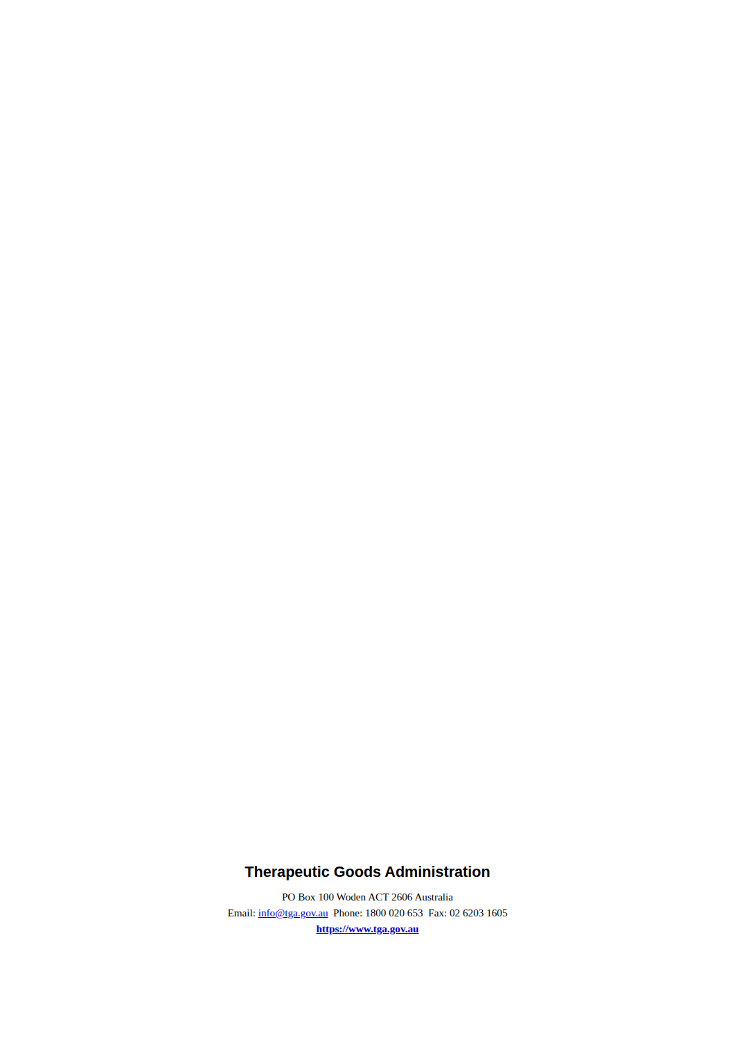Therapeutic Goods Administration
PO Box 100 Woden ACT 2606 Australia
Email: info@tga.gov.au Phone: 1800 020 653 Fax: 02 6203 1605
https://www.tga.gov.au